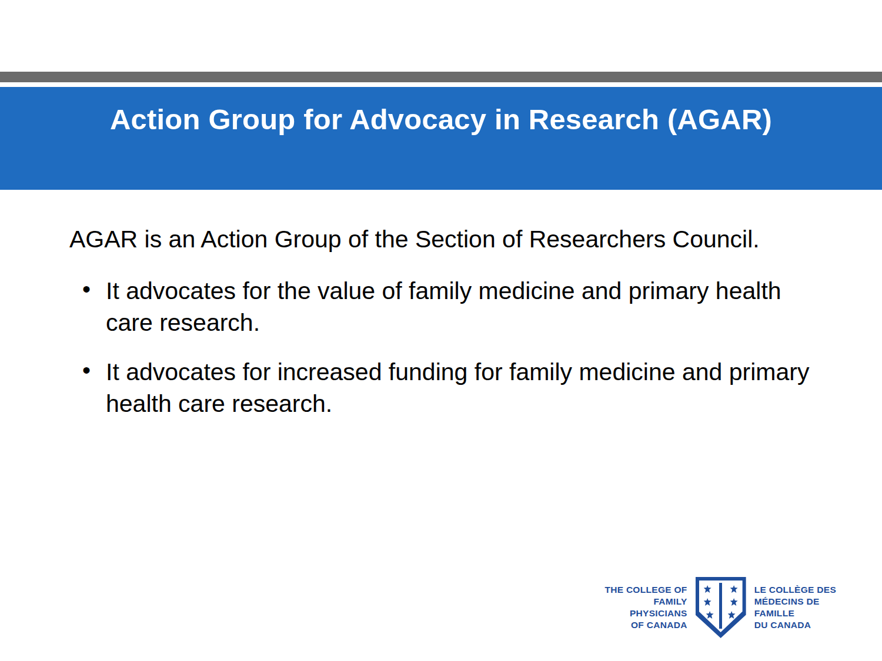Action Group for Advocacy in Research (AGAR)
AGAR is an Action Group of the Section of Researchers Council.
It advocates for the value of family medicine and primary health care research.
It advocates for increased funding for family medicine and primary health care research.
The College of
Family Physicians
of Canada
Le Collège des
Médecins de Famille
du Canada